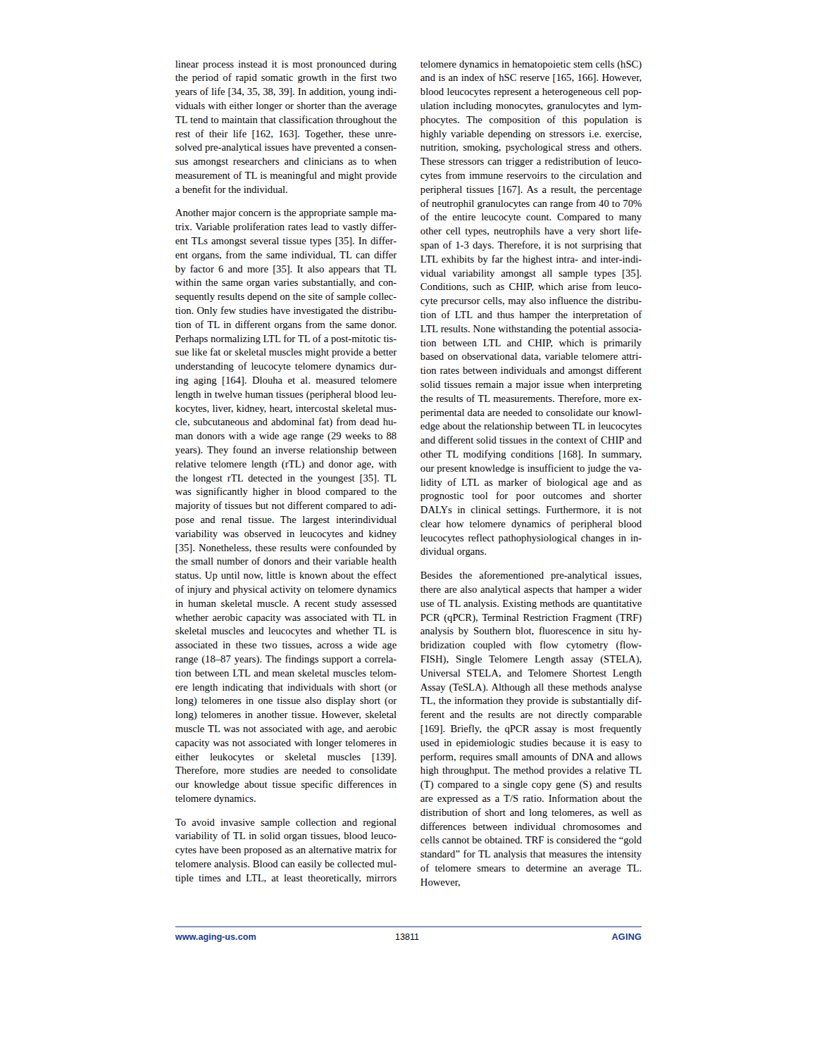linear process instead it is most pronounced during the period of rapid somatic growth in the first two years of life [34, 35, 38, 39]. In addition, young individuals with either longer or shorter than the average TL tend to maintain that classification throughout the rest of their life [162, 163]. Together, these unresolved pre-analytical issues have prevented a consensus amongst researchers and clinicians as to when measurement of TL is meaningful and might provide a benefit for the individual.
Another major concern is the appropriate sample matrix. Variable proliferation rates lead to vastly different TLs amongst several tissue types [35]. In different organs, from the same individual, TL can differ by factor 6 and more [35]. It also appears that TL within the same organ varies substantially, and consequently results depend on the site of sample collection. Only few studies have investigated the distribution of TL in different organs from the same donor. Perhaps normalizing LTL for TL of a post-mitotic tissue like fat or skeletal muscles might provide a better understanding of leucocyte telomere dynamics during aging [164]. Dlouha et al. measured telomere length in twelve human tissues (peripheral blood leukocytes, liver, kidney, heart, intercostal skeletal muscle, subcutaneous and abdominal fat) from dead human donors with a wide age range (29 weeks to 88 years). They found an inverse relationship between relative telomere length (rTL) and donor age, with the longest rTL detected in the youngest [35]. TL was significantly higher in blood compared to the majority of tissues but not different compared to adipose and renal tissue. The largest interindividual variability was observed in leucocytes and kidney [35]. Nonetheless, these results were confounded by the small number of donors and their variable health status. Up until now, little is known about the effect of injury and physical activity on telomere dynamics in human skeletal muscle. A recent study assessed whether aerobic capacity was associated with TL in skeletal muscles and leucocytes and whether TL is associated in these two tissues, across a wide age range (18–87 years). The findings support a correlation between LTL and mean skeletal muscles telomere length indicating that individuals with short (or long) telomeres in one tissue also display short (or long) telomeres in another tissue. However, skeletal muscle TL was not associated with age, and aerobic capacity was not associated with longer telomeres in either leukocytes or skeletal muscles [139]. Therefore, more studies are needed to consolidate our knowledge about tissue specific differences in telomere dynamics.
To avoid invasive sample collection and regional variability of TL in solid organ tissues, blood leucocytes have been proposed as an alternative matrix for telomere analysis. Blood can easily be collected multiple times and LTL, at least theoretically, mirrors telomere dynamics in hematopoietic stem cells (hSC) and is an index of hSC reserve [165, 166]. However, blood leucocytes represent a heterogeneous cell population including monocytes, granulocytes and lymphocytes. The composition of this population is highly variable depending on stressors i.e. exercise, nutrition, smoking, psychological stress and others. These stressors can trigger a redistribution of leucocytes from immune reservoirs to the circulation and peripheral tissues [167]. As a result, the percentage of neutrophil granulocytes can range from 40 to 70% of the entire leucocyte count. Compared to many other cell types, neutrophils have a very short lifespan of 1-3 days. Therefore, it is not surprising that LTL exhibits by far the highest intra- and inter-individual variability amongst all sample types [35]. Conditions, such as CHIP, which arise from leucocyte precursor cells, may also influence the distribution of LTL and thus hamper the interpretation of LTL results. None withstanding the potential association between LTL and CHIP, which is primarily based on observational data, variable telomere attrition rates between individuals and amongst different solid tissues remain a major issue when interpreting the results of TL measurements. Therefore, more experimental data are needed to consolidate our knowledge about the relationship between TL in leucocytes and different solid tissues in the context of CHIP and other TL modifying conditions [168]. In summary, our present knowledge is insufficient to judge the validity of LTL as marker of biological age and as prognostic tool for poor outcomes and shorter DALYs in clinical settings. Furthermore, it is not clear how telomere dynamics of peripheral blood leucocytes reflect pathophysiological changes in individual organs.
Besides the aforementioned pre-analytical issues, there are also analytical aspects that hamper a wider use of TL analysis. Existing methods are quantitative PCR (qPCR), Terminal Restriction Fragment (TRF) analysis by Southern blot, fluorescence in situ hybridization coupled with flow cytometry (flow-FISH), Single Telomere Length assay (STELA), Universal STELA, and Telomere Shortest Length Assay (TeSLA). Although all these methods analyse TL, the information they provide is substantially different and the results are not directly comparable [169]. Briefly, the qPCR assay is most frequently used in epidemiologic studies because it is easy to perform, requires small amounts of DNA and allows high throughput. The method provides a relative TL (T) compared to a single copy gene (S) and results are expressed as a T/S ratio. Information about the distribution of short and long telomeres, as well as differences between individual chromosomes and cells cannot be obtained. TRF is considered the “gold standard” for TL analysis that measures the intensity of telomere smears to determine an average TL. However,
www.aging-us.com 13811 AGING